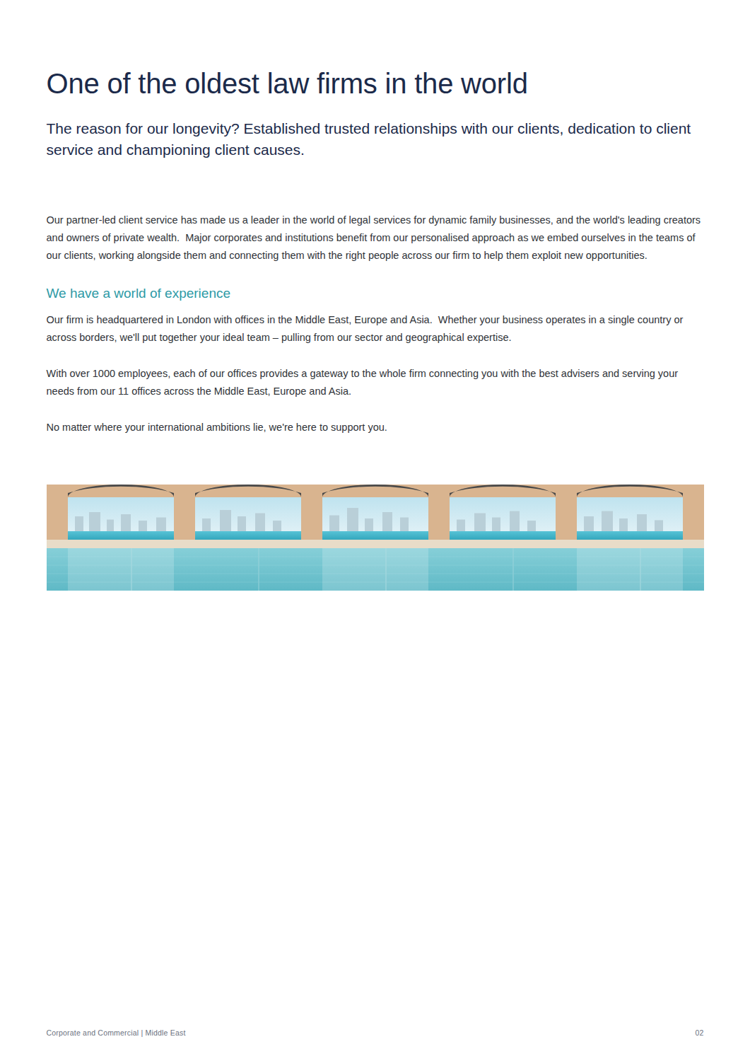One of the oldest law firms in the world
The reason for our longevity? Established trusted relationships with our clients, dedication to client service and championing client causes.
Our partner-led client service has made us a leader in the world of legal services for dynamic family businesses, and the world's leading creators and owners of private wealth. Major corporates and institutions benefit from our personalised approach as we embed ourselves in the teams of our clients, working alongside them and connecting them with the right people across our firm to help them exploit new opportunities.
We have a world of experience
Our firm is headquartered in London with offices in the Middle East, Europe and Asia. Whether your business operates in a single country or across borders, we'll put together your ideal team – pulling from our sector and geographical expertise.
With over 1000 employees, each of our offices provides a gateway to the whole firm connecting you with the best advisers and serving your needs from our 11 offices across the Middle East, Europe and Asia.
No matter where your international ambitions lie, we're here to support you.
Corporate and Commercial | Middle East 02